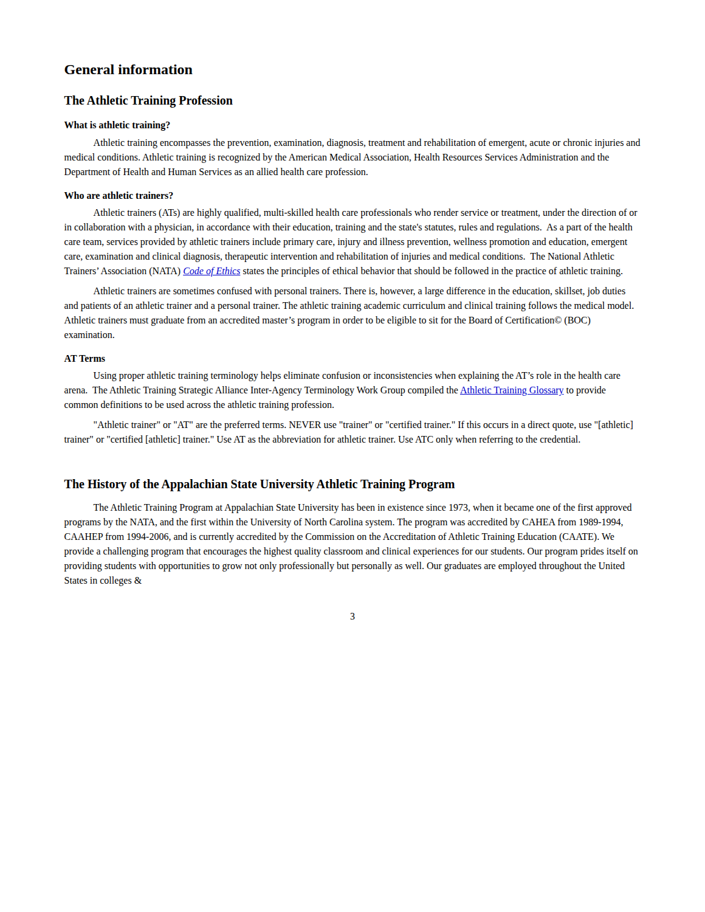General information
The Athletic Training Profession
What is athletic training?
Athletic training encompasses the prevention, examination, diagnosis, treatment and rehabilitation of emergent, acute or chronic injuries and medical conditions. Athletic training is recognized by the American Medical Association, Health Resources Services Administration and the Department of Health and Human Services as an allied health care profession.
Who are athletic trainers?
Athletic trainers (ATs) are highly qualified, multi-skilled health care professionals who render service or treatment, under the direction of or in collaboration with a physician, in accordance with their education, training and the state's statutes, rules and regulations. As a part of the health care team, services provided by athletic trainers include primary care, injury and illness prevention, wellness promotion and education, emergent care, examination and clinical diagnosis, therapeutic intervention and rehabilitation of injuries and medical conditions. The National Athletic Trainers’ Association (NATA) Code of Ethics states the principles of ethical behavior that should be followed in the practice of athletic training.
Athletic trainers are sometimes confused with personal trainers. There is, however, a large difference in the education, skillset, job duties and patients of an athletic trainer and a personal trainer. The athletic training academic curriculum and clinical training follows the medical model. Athletic trainers must graduate from an accredited master’s program in order to be eligible to sit for the Board of Certification© (BOC) examination.
AT Terms
Using proper athletic training terminology helps eliminate confusion or inconsistencies when explaining the AT’s role in the health care arena. The Athletic Training Strategic Alliance Inter-Agency Terminology Work Group compiled the Athletic Training Glossary to provide common definitions to be used across the athletic training profession.
"Athletic trainer" or "AT" are the preferred terms. NEVER use "trainer" or "certified trainer." If this occurs in a direct quote, use "[athletic] trainer" or "certified [athletic] trainer." Use AT as the abbreviation for athletic trainer. Use ATC only when referring to the credential.
The History of the Appalachian State University Athletic Training Program
The Athletic Training Program at Appalachian State University has been in existence since 1973, when it became one of the first approved programs by the NATA, and the first within the University of North Carolina system. The program was accredited by CAHEA from 1989-1994, CAAHEP from 1994-2006, and is currently accredited by the Commission on the Accreditation of Athletic Training Education (CAATE). We provide a challenging program that encourages the highest quality classroom and clinical experiences for our students. Our program prides itself on providing students with opportunities to grow not only professionally but personally as well. Our graduates are employed throughout the United States in colleges &
3